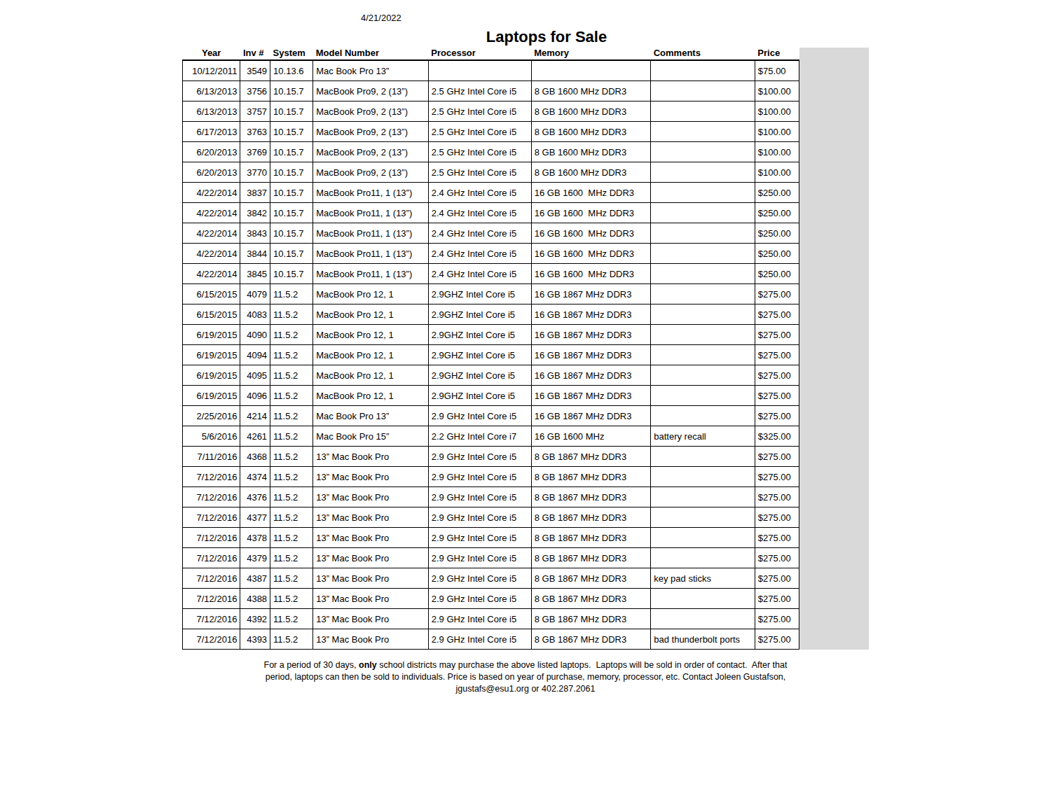4/21/2022
Laptops for Sale
| Year | Inv # | System | Model Number | Processor | Memory | Comments | Price | |
| --- | --- | --- | --- | --- | --- | --- | --- | --- |
| 10/12/2011 | 3549 | 10.13.6 | Mac Book Pro 13” | | | | $75.00 | |
| 6/13/2013 | 3756 | 10.15.7 | MacBook Pro9, 2 (13”) | 2.5 GHz Intel Core i5 | 8 GB 1600 MHz DDR3 | | $100.00 | |
| 6/13/2013 | 3757 | 10.15.7 | MacBook Pro9, 2 (13”) | 2.5 GHz Intel Core i5 | 8 GB 1600 MHz DDR3 | | $100.00 | |
| 6/17/2013 | 3763 | 10.15.7 | MacBook Pro9, 2 (13”) | 2.5 GHz Intel Core i5 | 8 GB 1600 MHz DDR3 | | $100.00 | |
| 6/20/2013 | 3769 | 10.15.7 | MacBook Pro9, 2 (13”) | 2.5 GHz Intel Core i5 | 8 GB 1600 MHz DDR3 | | $100.00 | |
| 6/20/2013 | 3770 | 10.15.7 | MacBook Pro9, 2 (13”) | 2.5 GHz Intel Core i5 | 8 GB 1600 MHz DDR3 | | $100.00 | |
| 4/22/2014 | 3837 | 10.15.7 | MacBook Pro11, 1 (13”) | 2.4 GHz Intel Core i5 | 16 GB 1600 MHz DDR3 | | $250.00 | |
| 4/22/2014 | 3842 | 10.15.7 | MacBook Pro11, 1 (13”) | 2.4 GHz Intel Core i5 | 16 GB 1600 MHz DDR3 | | $250.00 | |
| 4/22/2014 | 3843 | 10.15.7 | MacBook Pro11, 1 (13”) | 2.4 GHz Intel Core i5 | 16 GB 1600 MHz DDR3 | | $250.00 | |
| 4/22/2014 | 3844 | 10.15.7 | MacBook Pro11, 1 (13”) | 2.4 GHz Intel Core i5 | 16 GB 1600 MHz DDR3 | | $250.00 | |
| 4/22/2014 | 3845 | 10.15.7 | MacBook Pro11, 1 (13”) | 2.4 GHz Intel Core i5 | 16 GB 1600 MHz DDR3 | | $250.00 | |
| 6/15/2015 | 4079 | 11.5.2 | MacBook Pro 12, 1 | 2.9GHZ Intel Core i5 | 16 GB 1867 MHz DDR3 | | $275.00 | |
| 6/15/2015 | 4083 | 11.5.2 | MacBook Pro 12, 1 | 2.9GHZ Intel Core i5 | 16 GB 1867 MHz DDR3 | | $275.00 | |
| 6/19/2015 | 4090 | 11.5.2 | MacBook Pro 12, 1 | 2.9GHZ Intel Core i5 | 16 GB 1867 MHz DDR3 | | $275.00 | |
| 6/19/2015 | 4094 | 11.5.2 | MacBook Pro 12, 1 | 2.9GHZ Intel Core i5 | 16 GB 1867 MHz DDR3 | | $275.00 | |
| 6/19/2015 | 4095 | 11.5.2 | MacBook Pro 12, 1 | 2.9GHZ Intel Core i5 | 16 GB 1867 MHz DDR3 | | $275.00 | |
| 6/19/2015 | 4096 | 11.5.2 | MacBook Pro 12, 1 | 2.9GHZ Intel Core i5 | 16 GB 1867 MHz DDR3 | | $275.00 | |
| 2/25/2016 | 4214 | 11.5.2 | Mac Book Pro 13” | 2.9 GHz Intel Core i5 | 16 GB 1867 MHz DDR3 | | $275.00 | |
| 5/6/2016 | 4261 | 11.5.2 | Mac Book Pro 15” | 2.2 GHz Intel Core i7 | 16 GB 1600 MHz | battery recall | $325.00 | |
| 7/11/2016 | 4368 | 11.5.2 | 13” Mac Book Pro | 2.9 GHz Intel Core i5 | 8 GB 1867 MHz DDR3 | | $275.00 | |
| 7/12/2016 | 4374 | 11.5.2 | 13” Mac Book Pro | 2.9 GHz Intel Core i5 | 8 GB 1867 MHz DDR3 | | $275.00 | |
| 7/12/2016 | 4376 | 11.5.2 | 13” Mac Book Pro | 2.9 GHz Intel Core i5 | 8 GB 1867 MHz DDR3 | | $275.00 | |
| 7/12/2016 | 4377 | 11.5.2 | 13” Mac Book Pro | 2.9 GHz Intel Core i5 | 8 GB 1867 MHz DDR3 | | $275.00 | |
| 7/12/2016 | 4378 | 11.5.2 | 13” Mac Book Pro | 2.9 GHz Intel Core i5 | 8 GB 1867 MHz DDR3 | | $275.00 | |
| 7/12/2016 | 4379 | 11.5.2 | 13” Mac Book Pro | 2.9 GHz Intel Core i5 | 8 GB 1867 MHz DDR3 | | $275.00 | |
| 7/12/2016 | 4387 | 11.5.2 | 13” Mac Book Pro | 2.9 GHz Intel Core i5 | 8 GB 1867 MHz DDR3 | key pad sticks | $275.00 | |
| 7/12/2016 | 4388 | 11.5.2 | 13” Mac Book Pro | 2.9 GHz Intel Core i5 | 8 GB 1867 MHz DDR3 | | $275.00 | |
| 7/12/2016 | 4392 | 11.5.2 | 13” Mac Book Pro | 2.9 GHz Intel Core i5 | 8 GB 1867 MHz DDR3 | | $275.00 | |
| 7/12/2016 | 4393 | 11.5.2 | 13” Mac Book Pro | 2.9 GHz Intel Core i5 | 8 GB 1867 MHz DDR3 | bad thunderbolt ports | $275.00 | |
For a period of 30 days, only school districts may purchase the above listed laptops. Laptops will be sold in order of contact. After that
period, laptops can then be sold to individuals. Price is based on year of purchase, memory, processor, etc. Contact Joleen Gustafson,
jgustafs@esu1.org or 402.287.2061